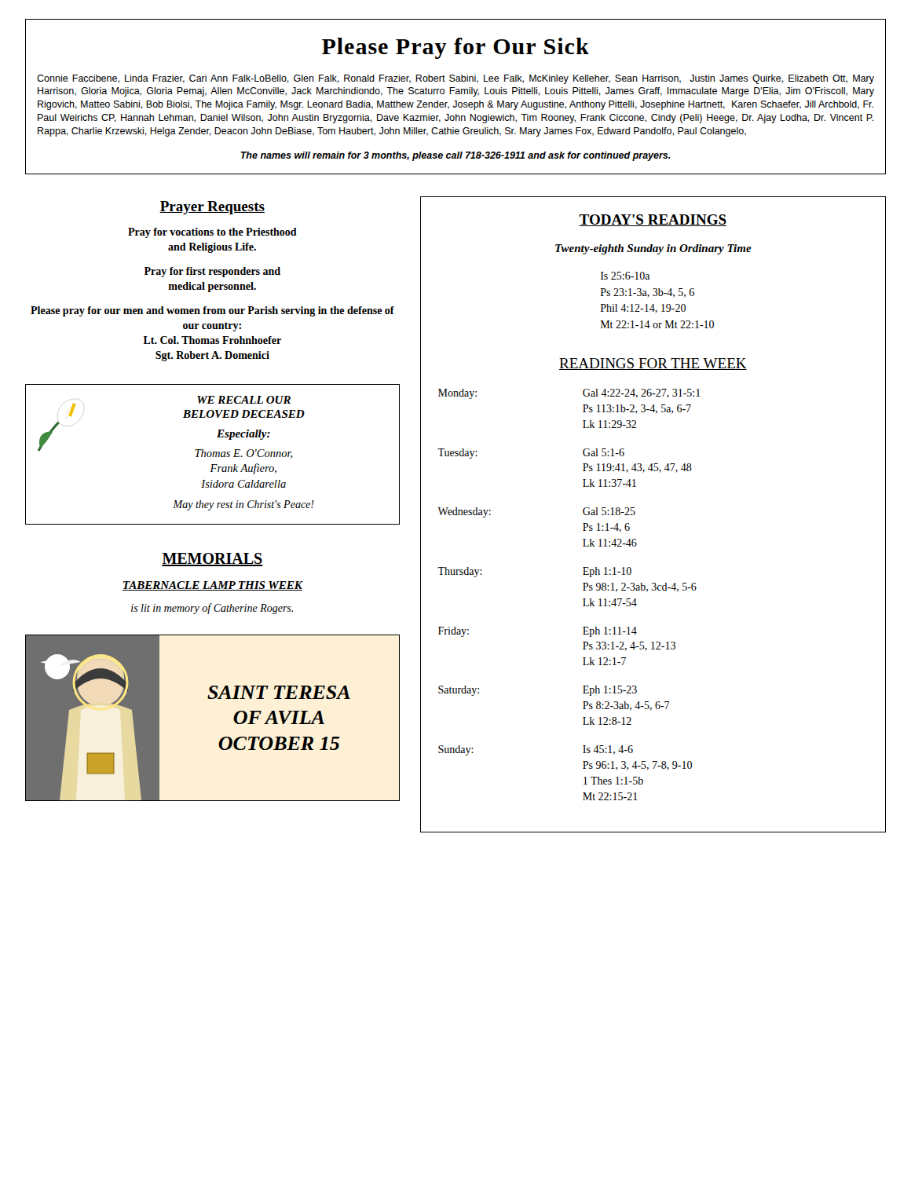Please Pray for Our Sick
Connie Faccibene, Linda Frazier, Cari Ann Falk-LoBello, Glen Falk, Ronald Frazier, Robert Sabini, Lee Falk, McKinley Kelleher, Sean Harrison, Justin James Quirke, Elizabeth Ott, Mary Harrison, Gloria Mojica, Gloria Pemaj, Allen McConville, Jack Marchindiondo, The Scaturro Family, Louis Pittelli, Louis Pittelli, James Graff, Immaculate Marge D'Elia, Jim O'Friscoll, Mary Rigovich, Matteo Sabini, Bob Biolsi, The Mojica Family, Msgr. Leonard Badia, Matthew Zender, Joseph & Mary Augustine, Anthony Pittelli, Josephine Hartnett, Karen Schaefer, Jill Archbold, Fr. Paul Weirichs CP, Hannah Lehman, Daniel Wilson, John Austin Bryzgornia, Dave Kazmier, John Nogiewich, Tim Rooney, Frank Ciccone, Cindy (Peli) Heege, Dr. Ajay Lodha, Dr. Vincent P. Rappa, Charlie Krzewski, Helga Zender, Deacon John DeBiase, Tom Haubert, John Miller, Cathie Greulich, Sr. Mary James Fox, Edward Pandolfo, Paul Colangelo,
The names will remain for 3 months, please call 718-326-1911 and ask for continued prayers.
Prayer Requests
Pray for vocations to the Priesthood
and Religious Life.
Pray for first responders and
medical personnel.
Please pray for our men and women from our Parish serving in the defense of our country:
Lt. Col. Thomas Frohnhoefer
Sgt. Robert A. Domenici
WE RECALL OUR
BELOVED DECEASED
Especially:
Thomas E. O'Connor,
Frank Aufiero,
Isidora Caldarella
May they rest in Christ's Peace!
MEMORIALS
TABERNACLE LAMP THIS WEEK
is lit in memory of Catherine Rogers.
SAINT TERESA
OF AVILA
OCTOBER 15
TODAY'S READINGS
Twenty-eighth Sunday in Ordinary Time
Is 25:6-10a
Ps 23:1-3a, 3b-4, 5, 6
Phil 4:12-14, 19-20
Mt 22:1-14 or Mt 22:1-10
READINGS FOR THE WEEK
| Monday: | Gal 4:22-24, 26-27, 31-5:1 Ps 113:1b-2, 3-4, 5a, 6-7 Lk 11:29-32 |
| Tuesday: | Gal 5:1-6 Ps 119:41, 43, 45, 47, 48 Lk 11:37-41 |
| Wednesday: | Gal 5:18-25 Ps 1:1-4, 6 Lk 11:42-46 |
| Thursday: | Eph 1:1-10 Ps 98:1, 2-3ab, 3cd-4, 5-6 Lk 11:47-54 |
| Friday: | Eph 1:11-14 Ps 33:1-2, 4-5, 12-13 Lk 12:1-7 |
| Saturday: | Eph 1:15-23 Ps 8:2-3ab, 4-5, 6-7 Lk 12:8-12 |
| Sunday: | Is 45:1, 4-6 Ps 96:1, 3, 4-5, 7-8, 9-10 1 Thes 1:1-5b Mt 22:15-21 |